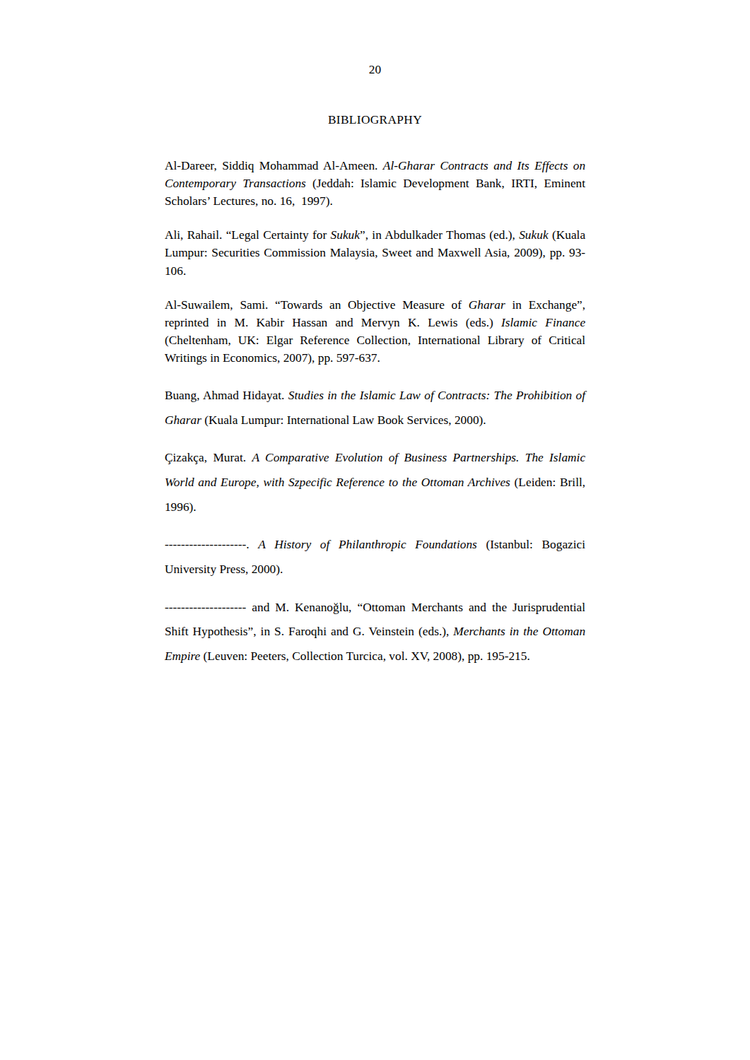20
BIBLIOGRAPHY
Al-Dareer, Siddiq Mohammad Al-Ameen. Al-Gharar Contracts and Its Effects on Contemporary Transactions (Jeddah: Islamic Development Bank, IRTI, Eminent Scholars’ Lectures, no. 16, 1997).
Ali, Rahail. “Legal Certainty for Sukuk”, in Abdulkader Thomas (ed.), Sukuk (Kuala Lumpur: Securities Commission Malaysia, Sweet and Maxwell Asia, 2009), pp. 93-106.
Al-Suwailem, Sami. “Towards an Objective Measure of Gharar in Exchange”, reprinted in M. Kabir Hassan and Mervyn K. Lewis (eds.) Islamic Finance (Cheltenham, UK: Elgar Reference Collection, International Library of Critical Writings in Economics, 2007), pp. 597-637.
Buang, Ahmad Hidayat. Studies in the Islamic Law of Contracts: The Prohibition of Gharar (Kuala Lumpur: International Law Book Services, 2000).
Çizakça, Murat. A Comparative Evolution of Business Partnerships. The Islamic World and Europe, with Szpecific Reference to the Ottoman Archives (Leiden: Brill, 1996).
--------------------. A History of Philanthropic Foundations (Istanbul: Bogazici University Press, 2000).
-------------------- and M. Kenanoğlu, “Ottoman Merchants and the Jurisprudential Shift Hypothesis”, in S. Faroqhi and G. Veinstein (eds.), Merchants in the Ottoman Empire (Leuven: Peeters, Collection Turcica, vol. XV, 2008), pp. 195-215.